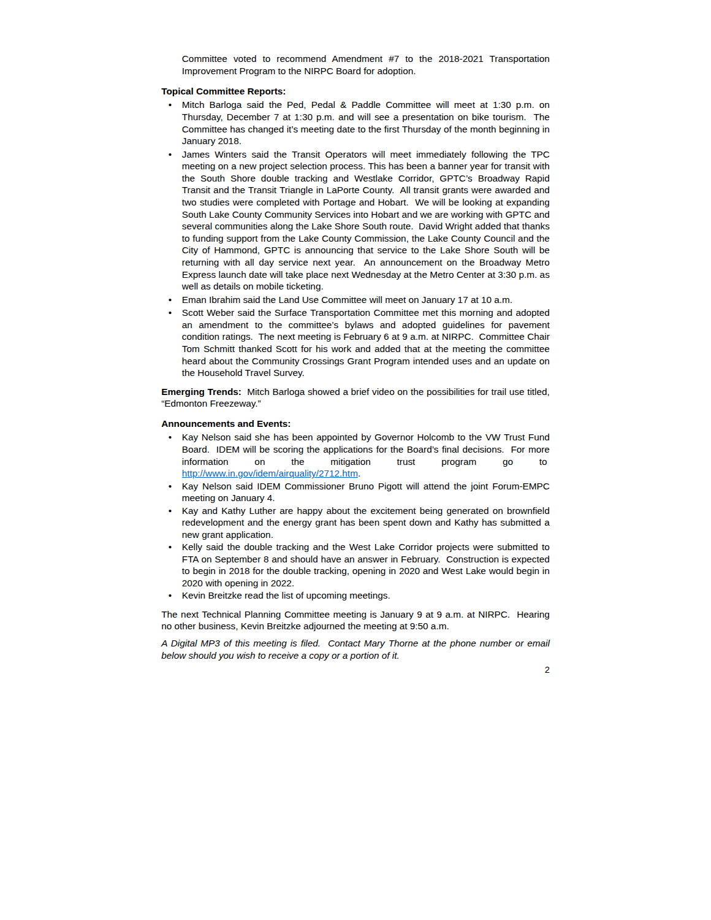Committee voted to recommend Amendment #7 to the 2018-2021 Transportation Improvement Program to the NIRPC Board for adoption.
Topical Committee Reports:
Mitch Barloga said the Ped, Pedal & Paddle Committee will meet at 1:30 p.m. on Thursday, December 7 at 1:30 p.m. and will see a presentation on bike tourism. The Committee has changed it’s meeting date to the first Thursday of the month beginning in January 2018.
James Winters said the Transit Operators will meet immediately following the TPC meeting on a new project selection process. This has been a banner year for transit with the South Shore double tracking and Westlake Corridor, GPTC’s Broadway Rapid Transit and the Transit Triangle in LaPorte County. All transit grants were awarded and two studies were completed with Portage and Hobart. We will be looking at expanding South Lake County Community Services into Hobart and we are working with GPTC and several communities along the Lake Shore South route. David Wright added that thanks to funding support from the Lake County Commission, the Lake County Council and the City of Hammond, GPTC is announcing that service to the Lake Shore South will be returning with all day service next year. An announcement on the Broadway Metro Express launch date will take place next Wednesday at the Metro Center at 3:30 p.m. as well as details on mobile ticketing.
Eman Ibrahim said the Land Use Committee will meet on January 17 at 10 a.m.
Scott Weber said the Surface Transportation Committee met this morning and adopted an amendment to the committee’s bylaws and adopted guidelines for pavement condition ratings. The next meeting is February 6 at 9 a.m. at NIRPC. Committee Chair Tom Schmitt thanked Scott for his work and added that at the meeting the committee heard about the Community Crossings Grant Program intended uses and an update on the Household Travel Survey.
Emerging Trends: Mitch Barloga showed a brief video on the possibilities for trail use titled, “Edmonton Freezeway.”
Announcements and Events:
Kay Nelson said she has been appointed by Governor Holcomb to the VW Trust Fund Board. IDEM will be scoring the applications for the Board’s final decisions. For more information on the mitigation trust program go to http://www.in.gov/idem/airquality/2712.htm.
Kay Nelson said IDEM Commissioner Bruno Pigott will attend the joint Forum-EMPC meeting on January 4.
Kay and Kathy Luther are happy about the excitement being generated on brownfield redevelopment and the energy grant has been spent down and Kathy has submitted a new grant application.
Kelly said the double tracking and the West Lake Corridor projects were submitted to FTA on September 8 and should have an answer in February. Construction is expected to begin in 2018 for the double tracking, opening in 2020 and West Lake would begin in 2020 with opening in 2022.
Kevin Breitzke read the list of upcoming meetings.
The next Technical Planning Committee meeting is January 9 at 9 a.m. at NIRPC. Hearing no other business, Kevin Breitzke adjourned the meeting at 9:50 a.m.
A Digital MP3 of this meeting is filed. Contact Mary Thorne at the phone number or email below should you wish to receive a copy or a portion of it.
2